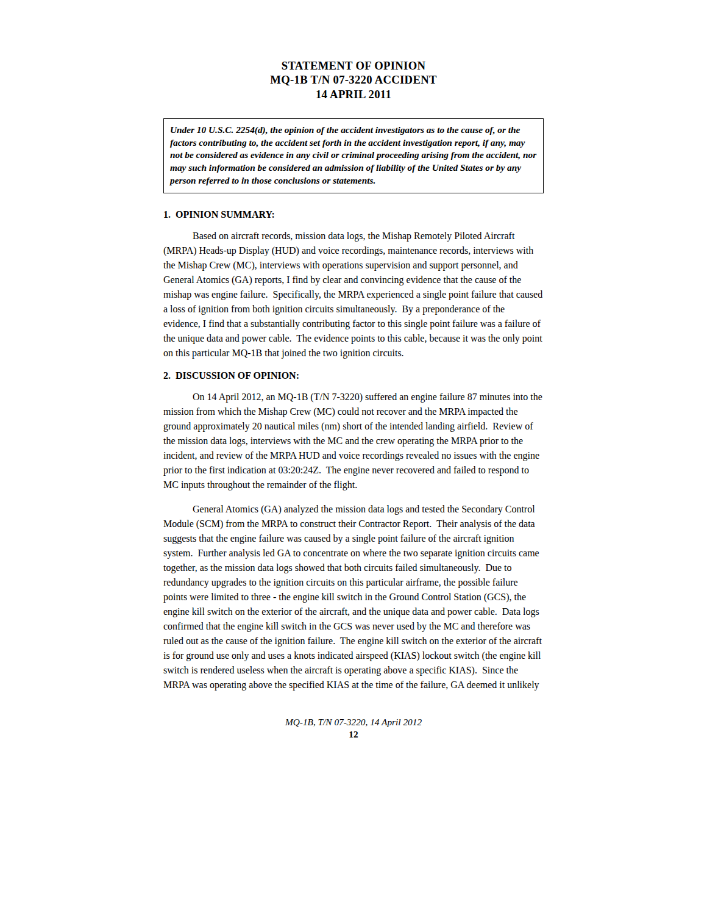STATEMENT OF OPINION
MQ-1B T/N 07-3220 ACCIDENT
14 APRIL 2011
Under 10 U.S.C. 2254(d), the opinion of the accident investigators as to the cause of, or the factors contributing to, the accident set forth in the accident investigation report, if any, may not be considered as evidence in any civil or criminal proceeding arising from the accident, nor may such information be considered an admission of liability of the United States or by any person referred to in those conclusions or statements.
1. OPINION SUMMARY:
Based on aircraft records, mission data logs, the Mishap Remotely Piloted Aircraft (MRPA) Heads-up Display (HUD) and voice recordings, maintenance records, interviews with the Mishap Crew (MC), interviews with operations supervision and support personnel, and General Atomics (GA) reports, I find by clear and convincing evidence that the cause of the mishap was engine failure. Specifically, the MRPA experienced a single point failure that caused a loss of ignition from both ignition circuits simultaneously. By a preponderance of the evidence, I find that a substantially contributing factor to this single point failure was a failure of the unique data and power cable. The evidence points to this cable, because it was the only point on this particular MQ-1B that joined the two ignition circuits.
2. DISCUSSION OF OPINION:
On 14 April 2012, an MQ-1B (T/N 7-3220) suffered an engine failure 87 minutes into the mission from which the Mishap Crew (MC) could not recover and the MRPA impacted the ground approximately 20 nautical miles (nm) short of the intended landing airfield. Review of the mission data logs, interviews with the MC and the crew operating the MRPA prior to the incident, and review of the MRPA HUD and voice recordings revealed no issues with the engine prior to the first indication at 03:20:24Z. The engine never recovered and failed to respond to MC inputs throughout the remainder of the flight.
General Atomics (GA) analyzed the mission data logs and tested the Secondary Control Module (SCM) from the MRPA to construct their Contractor Report. Their analysis of the data suggests that the engine failure was caused by a single point failure of the aircraft ignition system. Further analysis led GA to concentrate on where the two separate ignition circuits came together, as the mission data logs showed that both circuits failed simultaneously. Due to redundancy upgrades to the ignition circuits on this particular airframe, the possible failure points were limited to three - the engine kill switch in the Ground Control Station (GCS), the engine kill switch on the exterior of the aircraft, and the unique data and power cable. Data logs confirmed that the engine kill switch in the GCS was never used by the MC and therefore was ruled out as the cause of the ignition failure. The engine kill switch on the exterior of the aircraft is for ground use only and uses a knots indicated airspeed (KIAS) lockout switch (the engine kill switch is rendered useless when the aircraft is operating above a specific KIAS). Since the MRPA was operating above the specified KIAS at the time of the failure, GA deemed it unlikely
MQ-1B, T/N 07-3220, 14 April 2012 12